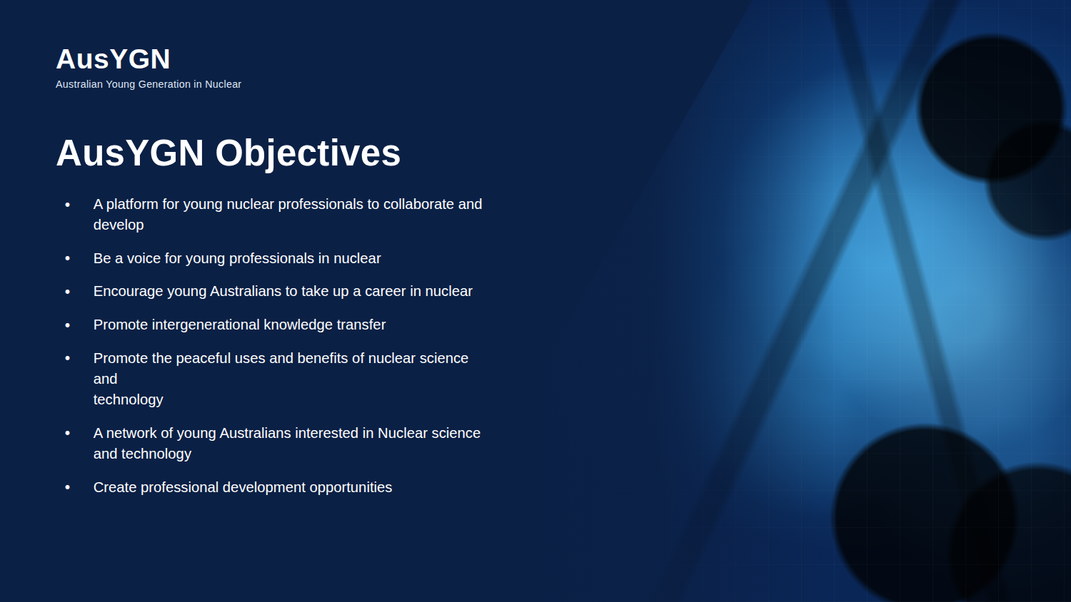AusYGN
Australian Young Generation in Nuclear
AusYGN Objectives
A platform for young nuclear professionals to collaborate and develop
Be a voice for young professionals in nuclear
Encourage young Australians to take up a career in nuclear
Promote intergenerational knowledge transfer
Promote the peaceful uses and benefits of nuclear science andtechnology
A network of young Australians interested in Nuclear scienceand technology
Create professional development opportunities